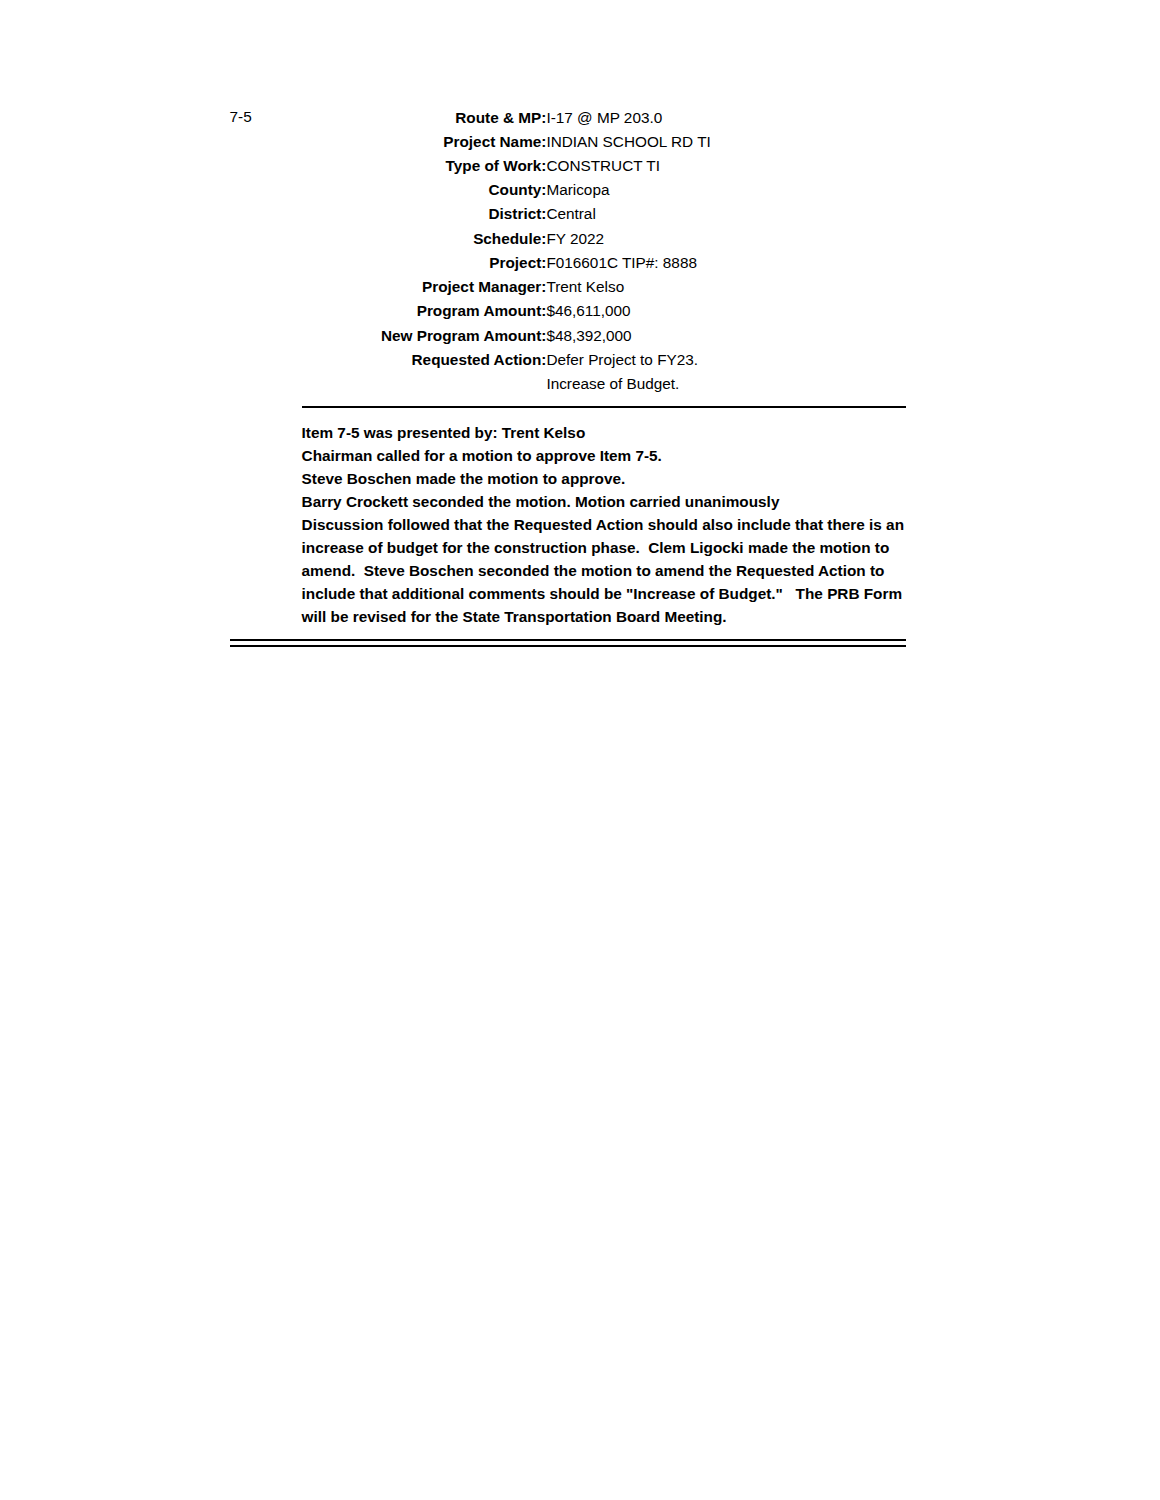7-5
| Route & MP: | I-17 @ MP 203.0 |
| Project Name: | INDIAN SCHOOL RD TI |
| Type of Work: | CONSTRUCT TI |
| County: | Maricopa |
| District: | Central |
| Schedule: | FY 2022 |
| Project: | F016601C TIP#: 8888 |
| Project Manager: | Trent Kelso |
| Program Amount: | $46,611,000 |
| New Program Amount: | $48,392,000 |
| Requested Action: | Defer Project to FY23. |
| | Increase of Budget. |
Item 7-5 was presented by: Trent Kelso
Chairman called for a motion to approve Item 7-5.
Steve Boschen made the motion to approve.
Barry Crockett seconded the motion. Motion carried unanimously
Discussion followed that the Requested Action should also include that there is an increase of budget for the construction phase. Clem Ligocki made the motion to amend. Steve Boschen seconded the motion to amend the Requested Action to include that additional comments should be "Increase of Budget." The PRB Form will be revised for the State Transportation Board Meeting.